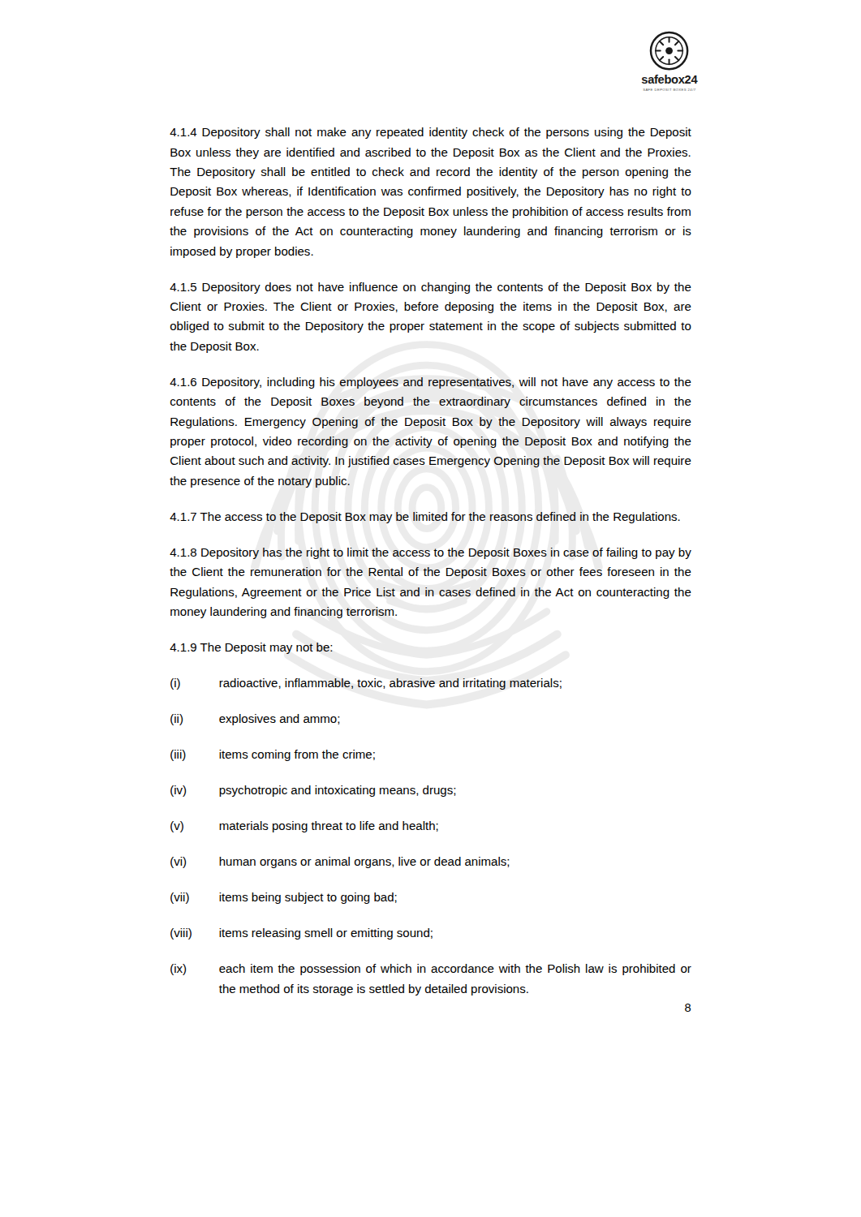safebox24
Safe Deposit Boxes 24/7
4.1.4 Depository shall not make any repeated identity check of the persons using the Deposit Box unless they are identified and ascribed to the Deposit Box as the Client and the Proxies. The Depository shall be entitled to check and record the identity of the person opening the Deposit Box whereas, if Identification was confirmed positively, the Depository has no right to refuse for the person the access to the Deposit Box unless the prohibition of access results from the provisions of the Act on counteracting money laundering and financing terrorism or is imposed by proper bodies.
4.1.5 Depository does not have influence on changing the contents of the Deposit Box by the Client or Proxies. The Client or Proxies, before deposing the items in the Deposit Box, are obliged to submit to the Depository the proper statement in the scope of subjects submitted to the Deposit Box.
4.1.6 Depository, including his employees and representatives, will not have any access to the contents of the Deposit Boxes beyond the extraordinary circumstances defined in the Regulations. Emergency Opening of the Deposit Box by the Depository will always require proper protocol, video recording on the activity of opening the Deposit Box and notifying the Client about such and activity. In justified cases Emergency Opening the Deposit Box will require the presence of the notary public.
4.1.7 The access to the Deposit Box may be limited for the reasons defined in the Regulations.
4.1.8 Depository has the right to limit the access to the Deposit Boxes in case of failing to pay by the Client the remuneration for the Rental of the Deposit Boxes or other fees foreseen in the Regulations, Agreement or the Price List and in cases defined in the Act on counteracting the money laundering and financing terrorism.
4.1.9 The Deposit may not be:
(i)
radioactive, inflammable, toxic, abrasive and irritating materials;
(ii)
explosives and ammo;
(iii)
items coming from the crime;
(iv)
psychotropic and intoxicating means, drugs;
(v)
materials posing threat to life and health;
(vi)
human organs or animal organs, live or dead animals;
(vii)
items being subject to going bad;
(viii)
items releasing smell or emitting sound;
(ix)
each item the possession of which in accordance with the Polish law is prohibited or the method of its storage is settled by detailed provisions.
8